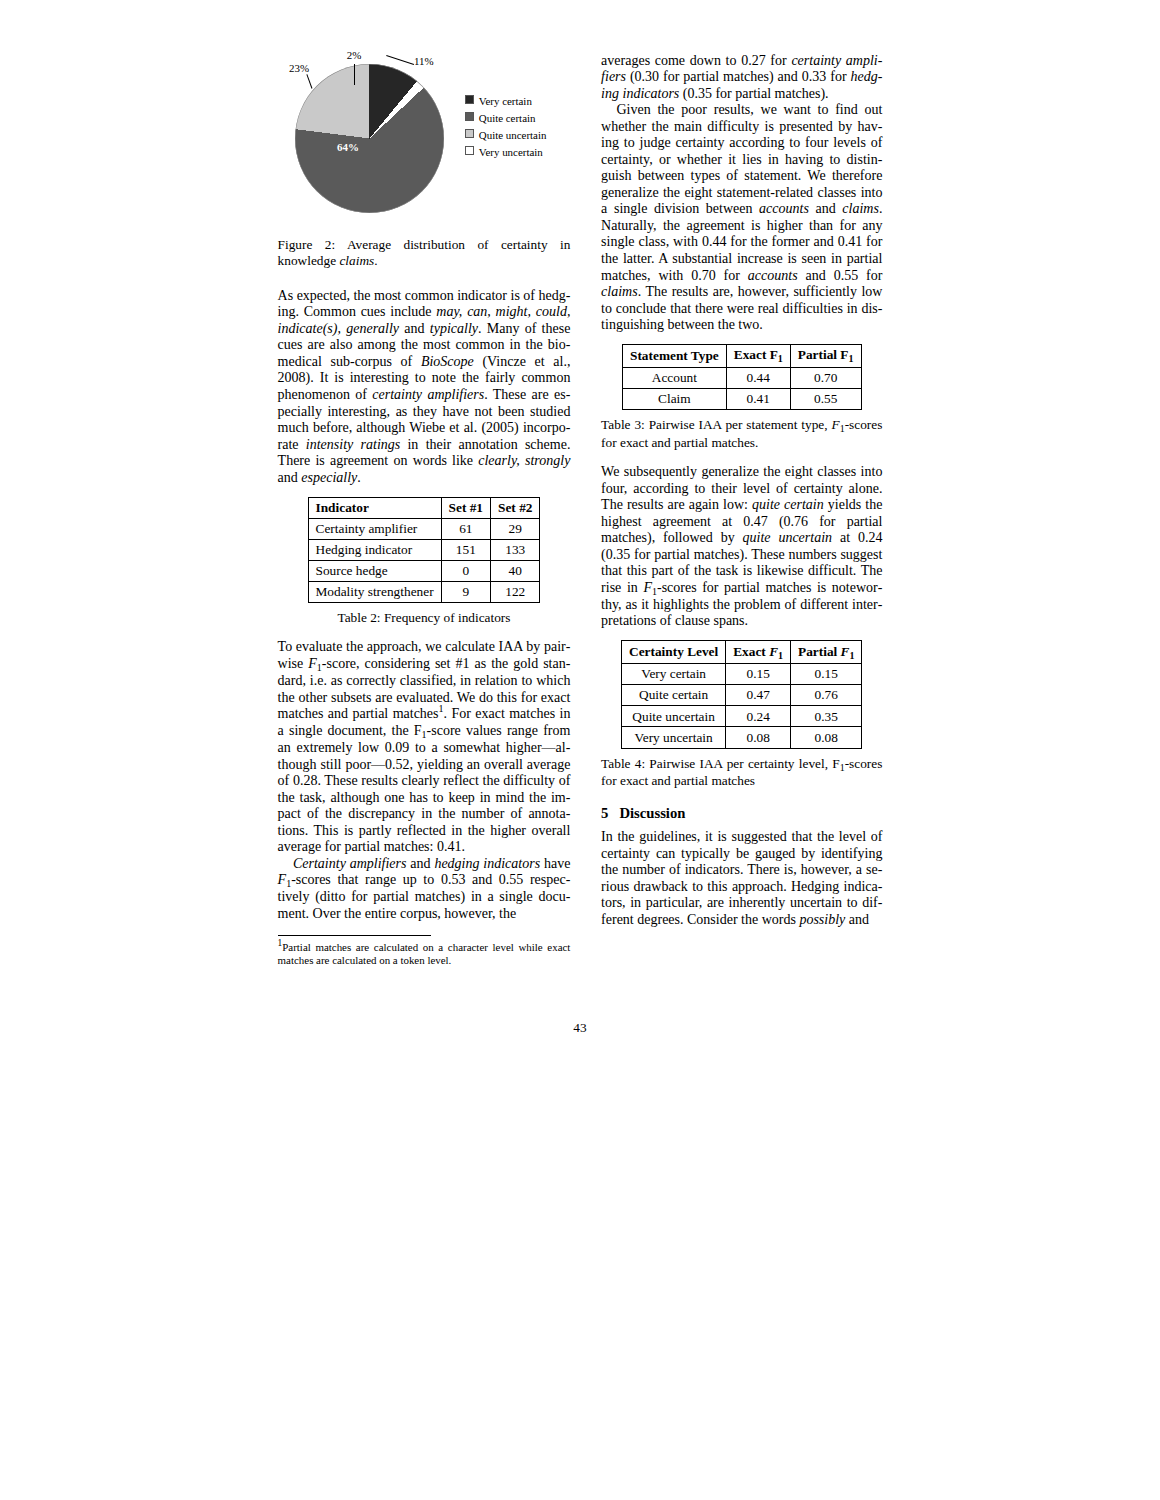11%
2%
23%
64%
Very certain
Quite certain
Quite uncertain
Very uncertain
Figure 2: Average distribution of certainty in knowledge claims.
As expected, the most common indicator is of hedging. Common cues include may, can, might, could, indicate(s), generally and typically. Many of these cues are also among the most common in the biomedical sub-corpus of BioScope (Vincze et al., 2008). It is interesting to note the fairly common phenomenon of certainty amplifiers. These are especially interesting, as they have not been studied much before, although Wiebe et al. (2005) incorporate intensity ratings in their annotation scheme. There is agreement on words like clearly, strongly and especially.
| Indicator | Set #1 | Set #2 |
| --- | --- | --- |
| Certainty amplifier | 61 | 29 |
| Hedging indicator | 151 | 133 |
| Source hedge | 0 | 40 |
| Modality strengthener | 9 | 122 |
Table 2: Frequency of indicators
To evaluate the approach, we calculate IAA by pairwise F 1-score, considering set #1 as the gold standard, i.e. as correctly classified, in relation to which the other subsets are evaluated. We do this for exact matches and partial matches1. For exact matches in a single document, the F1-score values range from an extremely low 0.09 to a somewhat higher—although still poor—0.52, yielding an overall average of 0.28. These results clearly reflect the difficulty of the task, although one has to keep in mind the impact of the discrepancy in the number of annotations. This is partly reflected in the higher overall average for partial matches: 0.41.
Certainty amplifiers and hedging indicators have F 1-scores that range up to 0.53 and 0.55 respectively (ditto for partial matches) in a single document. Over the entire corpus, however, the
1Partial matches are calculated on a character level while exact matches are calculated on a token level.
averages come down to 0.27 for certainty amplifiers (0.30 for partial matches) and 0.33 for hedging indicators (0.35 for partial matches).
Given the poor results, we want to find out whether the main difficulty is presented by having to judge certainty according to four levels of certainty, or whether it lies in having to distinguish between types of statement. We therefore generalize the eight statement-related classes into a single division between accounts and claims. Naturally, the agreement is higher than for any single class, with 0.44 for the former and 0.41 for the latter. A substantial increase is seen in partial matches, with 0.70 for accounts and 0.55 for claims. The results are, however, sufficiently low to conclude that there were real difficulties in distinguishing between the two.
| Statement Type | Exact F 1 | Partial F 1 |
| --- | --- | --- |
| Account | 0.44 | 0.70 |
| Claim | 0.41 | 0.55 |
Table 3: Pairwise IAA per statement type, F 1-scores for exact and partial matches.
We subsequently generalize the eight classes into four, according to their level of certainty alone. The results are again low: quite certain yields the highest agreement at 0.47 (0.76 for partial matches), followed by quite uncertain at 0.24 (0.35 for partial matches). These numbers suggest that this part of the task is likewise difficult. The rise in F 1-scores for partial matches is noteworthy, as it highlights the problem of different interpretations of clause spans.
| Certainty Level | Exact F 1 | Partial F 1 |
| --- | --- | --- |
| Very certain | 0.15 | 0.15 |
| Quite certain | 0.47 | 0.76 |
| Quite uncertain | 0.24 | 0.35 |
| Very uncertain | 0.08 | 0.08 |
Table 4: Pairwise IAA per certainty level, F1-scores for exact and partial matches
5 Discussion
In the guidelines, it is suggested that the level of certainty can typically be gauged by identifying the number of indicators. There is, however, a serious drawback to this approach. Hedging indicators, in particular, are inherently uncertain to different degrees. Consider the words possibly and
43